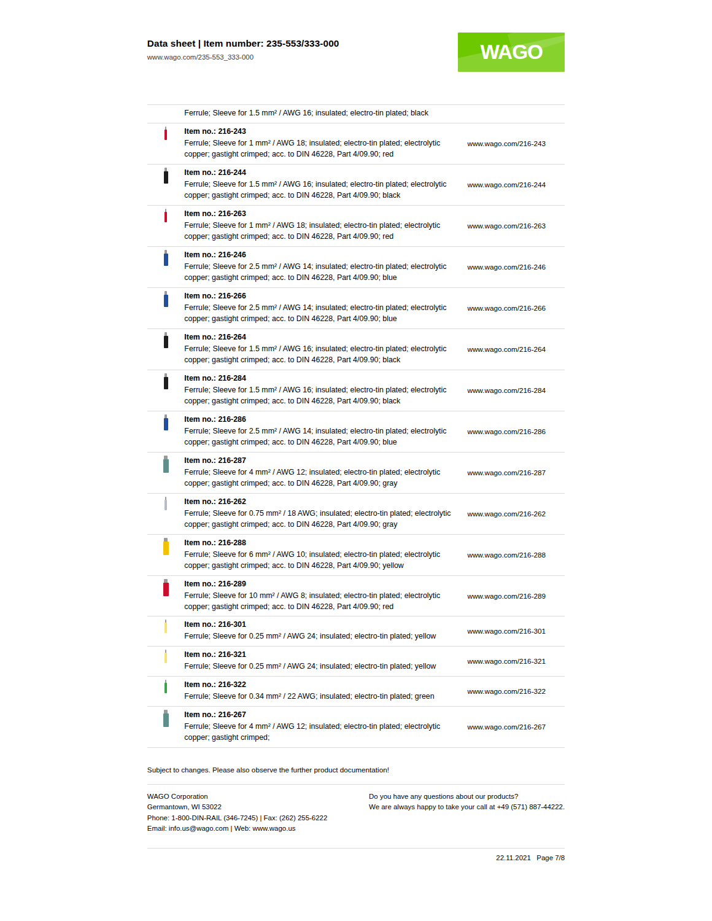Data sheet | Item number: 235-553/333-000
www.wago.com/235-553_333-000
WAGO
| | Ferrule; Sleeve for 1.5 mm² / AWG 16; insulated; electro-tin plated; black | |
| | Item no.: 216-243 Ferrule; Sleeve for 1 mm² / AWG 18; insulated; electro-tin plated; electrolytic copper; gastight crimped; acc. to DIN 46228, Part 4/09.90; red | www.wago.com/216-243 |
| | Item no.: 216-244 Ferrule; Sleeve for 1.5 mm² / AWG 16; insulated; electro-tin plated; electrolytic copper; gastight crimped; acc. to DIN 46228, Part 4/09.90; black | www.wago.com/216-244 |
| | Item no.: 216-263 Ferrule; Sleeve for 1 mm² / AWG 18; insulated; electro-tin plated; electrolytic copper; gastight crimped; acc. to DIN 46228, Part 4/09.90; red | www.wago.com/216-263 |
| | Item no.: 216-246 Ferrule; Sleeve for 2.5 mm² / AWG 14; insulated; electro-tin plated; electrolytic copper; gastight crimped; acc. to DIN 46228, Part 4/09.90; blue | www.wago.com/216-246 |
| | Item no.: 216-266 Ferrule; Sleeve for 2.5 mm² / AWG 14; insulated; electro-tin plated; electrolytic copper; gastight crimped; acc. to DIN 46228, Part 4/09.90; blue | www.wago.com/216-266 |
| | Item no.: 216-264 Ferrule; Sleeve for 1.5 mm² / AWG 16; insulated; electro-tin plated; electrolytic copper; gastight crimped; acc. to DIN 46228, Part 4/09.90; black | www.wago.com/216-264 |
| | Item no.: 216-284 Ferrule; Sleeve for 1.5 mm² / AWG 16; insulated; electro-tin plated; electrolytic copper; gastight crimped; acc. to DIN 46228, Part 4/09.90; black | www.wago.com/216-284 |
| | Item no.: 216-286 Ferrule; Sleeve for 2.5 mm² / AWG 14; insulated; electro-tin plated; electrolytic copper; gastight crimped; acc. to DIN 46228, Part 4/09.90; blue | www.wago.com/216-286 |
| | Item no.: 216-287 Ferrule; Sleeve for 4 mm² / AWG 12; insulated; electro-tin plated; electrolytic copper; gastight crimped; acc. to DIN 46228, Part 4/09.90; gray | www.wago.com/216-287 |
| | Item no.: 216-262 Ferrule; Sleeve for 0.75 mm² / 18 AWG; insulated; electro-tin plated; electrolytic copper; gastight crimped; acc. to DIN 46228, Part 4/09.90; gray | www.wago.com/216-262 |
| | Item no.: 216-288 Ferrule; Sleeve for 6 mm² / AWG 10; insulated; electro-tin plated; electrolytic copper; gastight crimped; acc. to DIN 46228, Part 4/09.90; yellow | www.wago.com/216-288 |
| | Item no.: 216-289 Ferrule; Sleeve for 10 mm² / AWG 8; insulated; electro-tin plated; electrolytic copper; gastight crimped; acc. to DIN 46228, Part 4/09.90; red | www.wago.com/216-289 |
| | Item no.: 216-301 Ferrule; Sleeve for 0.25 mm² / AWG 24; insulated; electro-tin plated; yellow | www.wago.com/216-301 |
| | Item no.: 216-321 Ferrule; Sleeve for 0.25 mm² / AWG 24; insulated; electro-tin plated; yellow | www.wago.com/216-321 |
| | Item no.: 216-322 Ferrule; Sleeve for 0.34 mm² / 22 AWG; insulated; electro-tin plated; green | www.wago.com/216-322 |
| | Item no.: 216-267 Ferrule; Sleeve for 4 mm² / AWG 12; insulated; electro-tin plated; electrolytic copper; gastight crimped; | www.wago.com/216-267 |
Subject to changes. Please also observe the further product documentation!
WAGO Corporation
Germantown, WI 53022
Phone: 1-800-DIN-RAIL (346-7245) | Fax: (262) 255-6222
Email: info.us@wago.com | Web: www.wago.us
Do you have any questions about our products?
We are always happy to take your call at +49 (571) 887-44222.
22.11.2021 Page 7/8